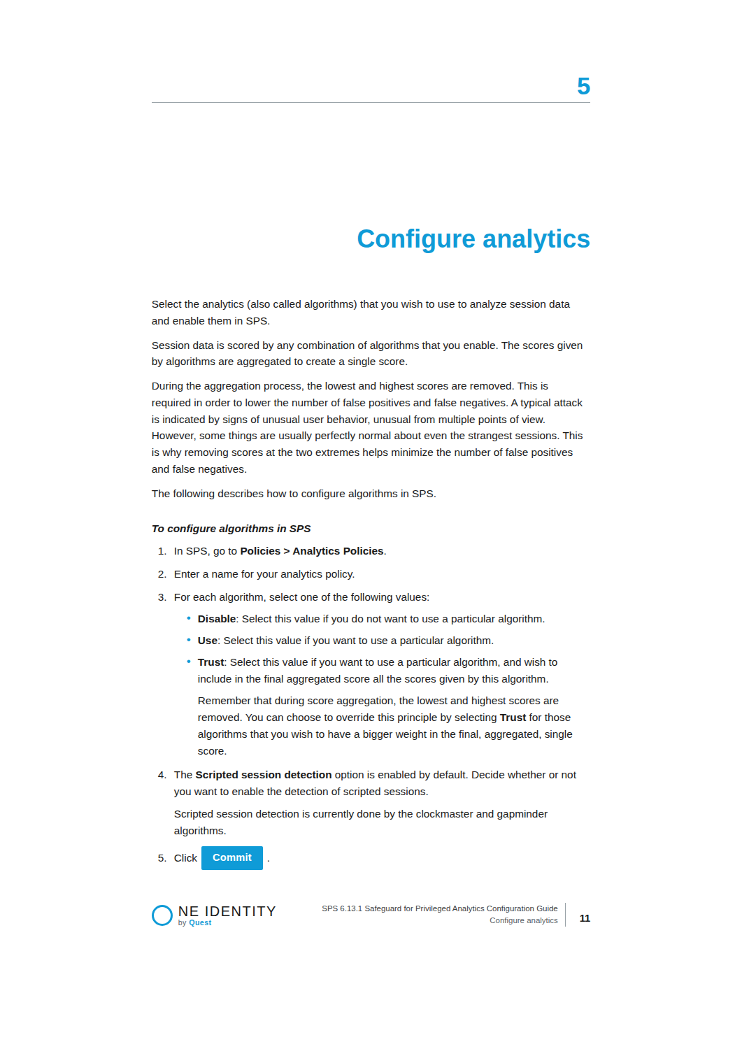5
Configure analytics
Select the analytics (also called algorithms) that you wish to use to analyze session data and enable them in SPS.
Session data is scored by any combination of algorithms that you enable. The scores given by algorithms are aggregated to create a single score.
During the aggregation process, the lowest and highest scores are removed. This is required in order to lower the number of false positives and false negatives. A typical attack is indicated by signs of unusual user behavior, unusual from multiple points of view. However, some things are usually perfectly normal about even the strangest sessions. This is why removing scores at the two extremes helps minimize the number of false positives and false negatives.
The following describes how to configure algorithms in SPS.
To configure algorithms in SPS
In SPS, go to Policies > Analytics Policies.
Enter a name for your analytics policy.
For each algorithm, select one of the following values:
Disable: Select this value if you do not want to use a particular algorithm.
Use: Select this value if you want to use a particular algorithm.
Trust: Select this value if you want to use a particular algorithm, and wish to include in the final aggregated score all the scores given by this algorithm.
Remember that during score aggregation, the lowest and highest scores are removed. You can choose to override this principle by selecting Trust for those algorithms that you wish to have a bigger weight in the final, aggregated, single score.
The Scripted session detection option is enabled by default. Decide whether or not you want to enable the detection of scripted sessions.
Scripted session detection is currently done by the clockmaster and gapminder algorithms.
Click Commit.
NE IDENTITY
by Quest
SPS 6.13.1 Safeguard for Privileged Analytics Configuration Guide
Configure analytics
11